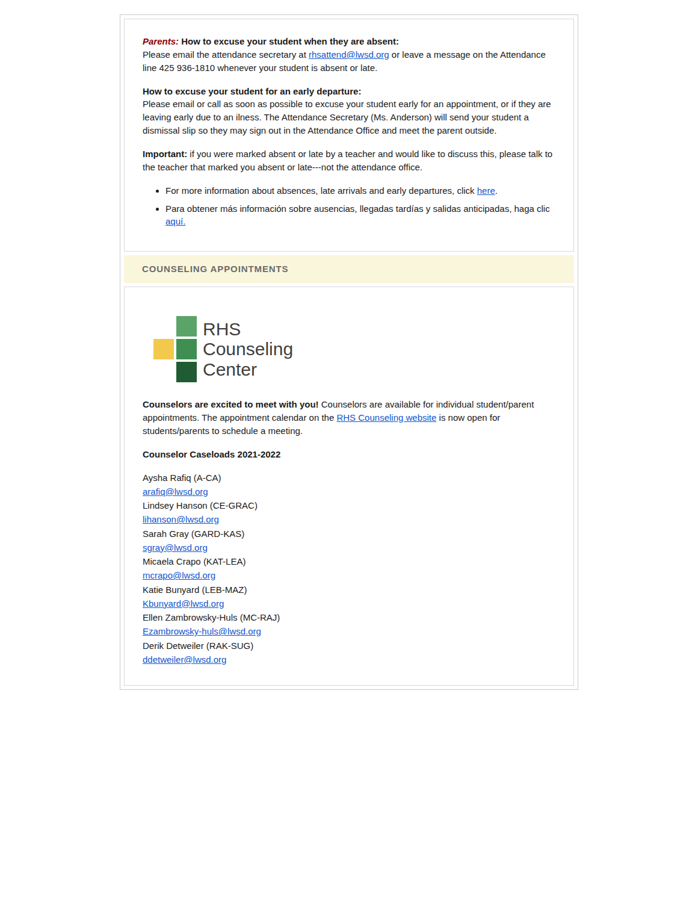Parents: How to excuse your student when they are absent:
Please email the attendance secretary at rhsattend@lwsd.org or leave a message on the Attendance line 425 936-1810 whenever your student is absent or late.
How to excuse your student for an early departure:
Please email or call as soon as possible to excuse your student early for an appointment, or if they are leaving early due to an ilness. The Attendance Secretary (Ms. Anderson) will send your student a dismissal slip so they may sign out in the Attendance Office and meet the parent outside.
Important: if you were marked absent or late by a teacher and would like to discuss this, please talk to the teacher that marked you absent or late---not the attendance office.
For more information about absences, late arrivals and early departures, click here.
Para obtener más información sobre ausencias, llegadas tardías y salidas anticipadas, haga clic aquí.
Counseling Appointments
RHS Counseling Center
Counselors are excited to meet with you! Counselors are available for individual student/parent appointments. The appointment calendar on the RHS Counseling website is now open for students/parents to schedule a meeting.
Counselor Caseloads 2021-2022
Aysha Rafiq (A-CA)
arafiq@lwsd.org
Lindsey Hanson (CE-GRAC)
lihanson@lwsd.org
Sarah Gray (GARD-KAS)
sgray@lwsd.org
Micaela Crapo (KAT-LEA)
mcrapo@lwsd.org
Katie Bunyard (LEB-MAZ)
Kbunyard@lwsd.org
Ellen Zambrowsky-Huls (MC-RAJ)
Ezambrowsky-huls@lwsd.org
Derik Detweiler (RAK-SUG)
ddetweiler@lwsd.org